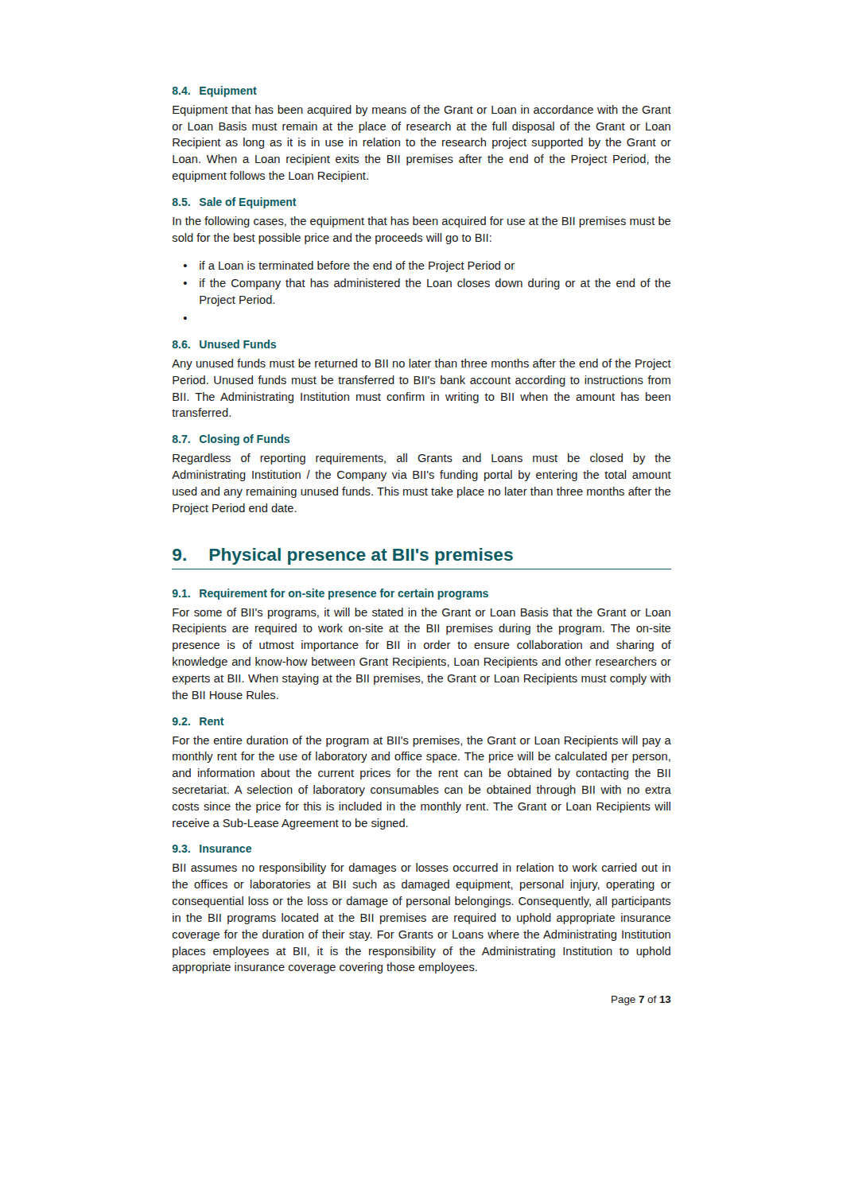8.4. Equipment
Equipment that has been acquired by means of the Grant or Loan in accordance with the Grant or Loan Basis must remain at the place of research at the full disposal of the Grant or Loan Recipient as long as it is in use in relation to the research project supported by the Grant or Loan. When a Loan recipient exits the BII premises after the end of the Project Period, the equipment follows the Loan Recipient.
8.5. Sale of Equipment
In the following cases, the equipment that has been acquired for use at the BII premises must be sold for the best possible price and the proceeds will go to BII:
if a Loan is terminated before the end of the Project Period or
if the Company that has administered the Loan closes down during or at the end of the Project Period.
8.6. Unused Funds
Any unused funds must be returned to BII no later than three months after the end of the Project Period. Unused funds must be transferred to BII's bank account according to instructions from BII. The Administrating Institution must confirm in writing to BII when the amount has been transferred.
8.7. Closing of Funds
Regardless of reporting requirements, all Grants and Loans must be closed by the Administrating Institution / the Company via BII's funding portal by entering the total amount used and any remaining unused funds. This must take place no later than three months after the Project Period end date.
9. Physical presence at BII's premises
9.1. Requirement for on-site presence for certain programs
For some of BII's programs, it will be stated in the Grant or Loan Basis that the Grant or Loan Recipients are required to work on-site at the BII premises during the program. The on-site presence is of utmost importance for BII in order to ensure collaboration and sharing of knowledge and know-how between Grant Recipients, Loan Recipients and other researchers or experts at BII. When staying at the BII premises, the Grant or Loan Recipients must comply with the BII House Rules.
9.2. Rent
For the entire duration of the program at BII's premises, the Grant or Loan Recipients will pay a monthly rent for the use of laboratory and office space. The price will be calculated per person, and information about the current prices for the rent can be obtained by contacting the BII secretariat. A selection of laboratory consumables can be obtained through BII with no extra costs since the price for this is included in the monthly rent. The Grant or Loan Recipients will receive a Sub-Lease Agreement to be signed.
9.3. Insurance
BII assumes no responsibility for damages or losses occurred in relation to work carried out in the offices or laboratories at BII such as damaged equipment, personal injury, operating or consequential loss or the loss or damage of personal belongings. Consequently, all participants in the BII programs located at the BII premises are required to uphold appropriate insurance coverage for the duration of their stay. For Grants or Loans where the Administrating Institution places employees at BII, it is the responsibility of the Administrating Institution to uphold appropriate insurance coverage covering those employees.
Page 7 of 13